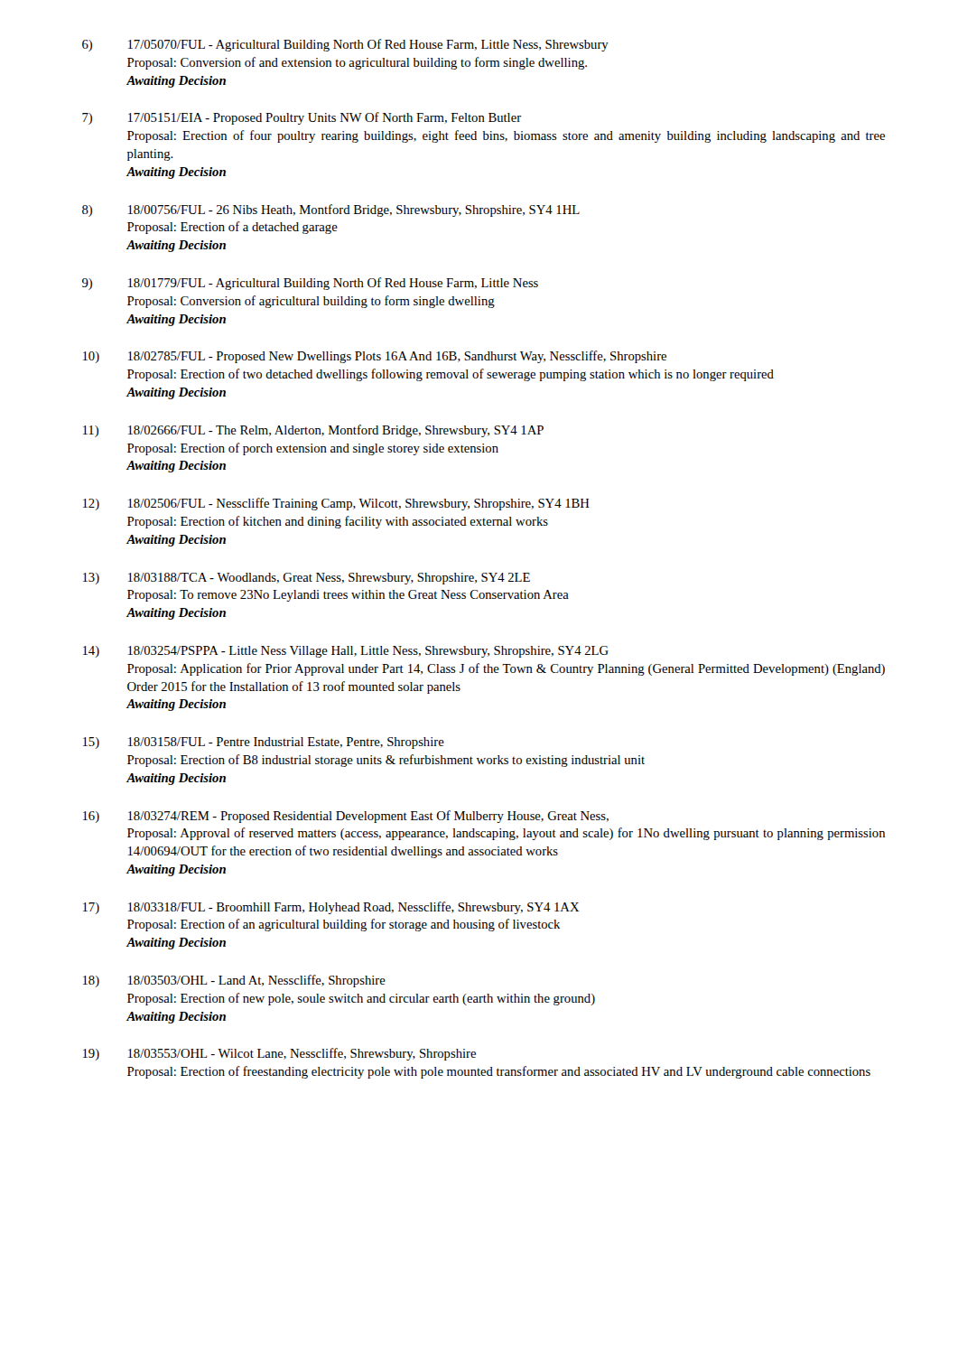17/05070/FUL - Agricultural Building North Of Red House Farm, Little Ness, Shrewsbury
Proposal: Conversion of and extension to agricultural building to form single dwelling.
Awaiting Decision
17/05151/EIA - Proposed Poultry Units NW Of North Farm, Felton Butler
Proposal: Erection of four poultry rearing buildings, eight feed bins, biomass store and amenity building including landscaping and tree planting.
Awaiting Decision
18/00756/FUL - 26 Nibs Heath, Montford Bridge, Shrewsbury, Shropshire, SY4 1HL
Proposal: Erection of a detached garage
Awaiting Decision
18/01779/FUL - Agricultural Building North Of Red House Farm, Little Ness
Proposal: Conversion of agricultural building to form single dwelling
Awaiting Decision
18/02785/FUL - Proposed New Dwellings Plots 16A And 16B, Sandhurst Way, Nesscliffe, Shropshire
Proposal: Erection of two detached dwellings following removal of sewerage pumping station which is no longer required
Awaiting Decision
18/02666/FUL - The Relm, Alderton, Montford Bridge, Shrewsbury, SY4 1AP
Proposal: Erection of porch extension and single storey side extension
Awaiting Decision
18/02506/FUL - Nesscliffe Training Camp, Wilcott, Shrewsbury, Shropshire, SY4 1BH
Proposal: Erection of kitchen and dining facility with associated external works
Awaiting Decision
18/03188/TCA - Woodlands, Great Ness, Shrewsbury, Shropshire, SY4 2LE
Proposal: To remove 23No Leylandi trees within the Great Ness Conservation Area
Awaiting Decision
18/03254/PSPPA - Little Ness Village Hall, Little Ness, Shrewsbury, Shropshire, SY4 2LG
Proposal: Application for Prior Approval under Part 14, Class J of the Town & Country Planning (General Permitted Development) (England) Order 2015 for the Installation of 13 roof mounted solar panels
Awaiting Decision
18/03158/FUL - Pentre Industrial Estate, Pentre, Shropshire
Proposal: Erection of B8 industrial storage units & refurbishment works to existing industrial unit
Awaiting Decision
18/03274/REM - Proposed Residential Development East Of Mulberry House, Great Ness,
Proposal: Approval of reserved matters (access, appearance, landscaping, layout and scale) for 1No dwelling pursuant to planning permission 14/00694/OUT for the erection of two residential dwellings and associated works
Awaiting Decision
18/03318/FUL - Broomhill Farm, Holyhead Road, Nesscliffe, Shrewsbury, SY4 1AX
Proposal: Erection of an agricultural building for storage and housing of livestock
Awaiting Decision
18/03503/OHL - Land At, Nesscliffe, Shropshire
Proposal: Erection of new pole, soule switch and circular earth (earth within the ground)
Awaiting Decision
18/03553/OHL - Wilcot Lane, Nesscliffe, Shrewsbury, Shropshire
Proposal: Erection of freestanding electricity pole with pole mounted transformer and associated HV and LV underground cable connections